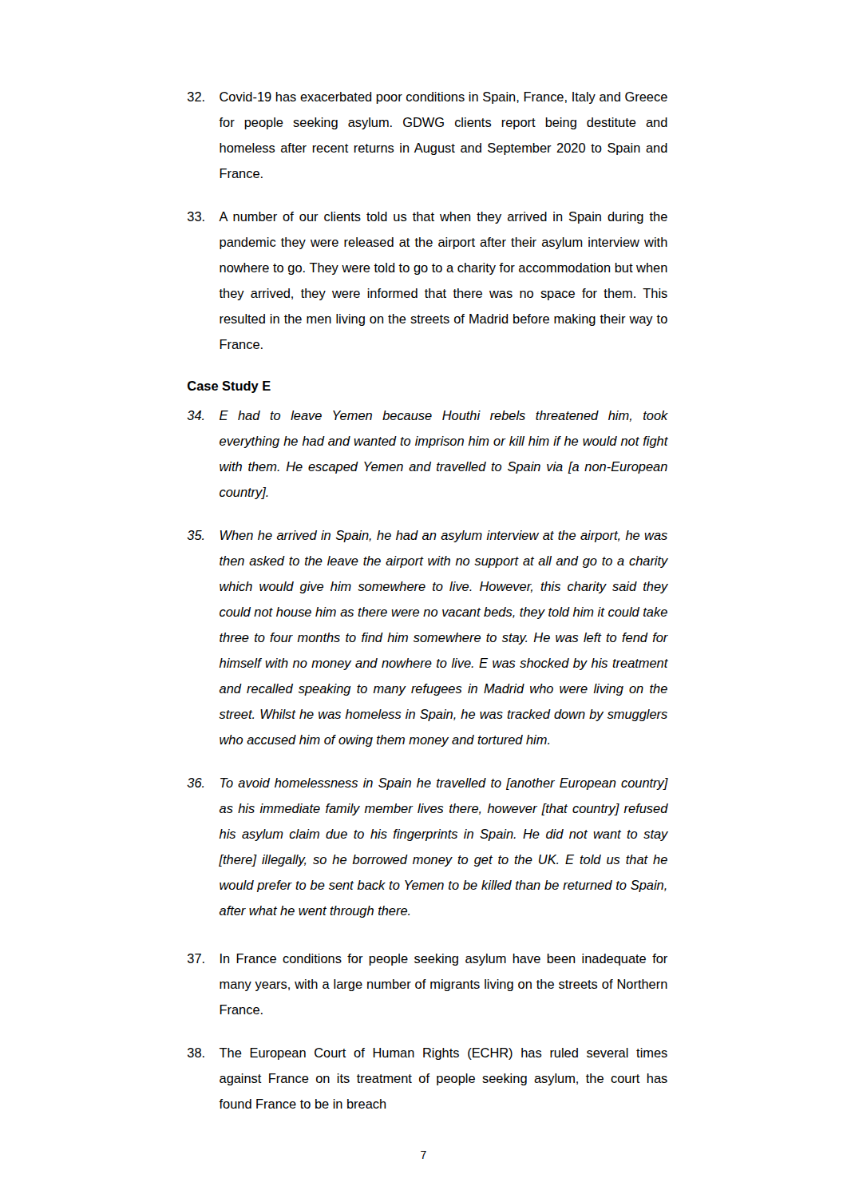32. Covid-19 has exacerbated poor conditions in Spain, France, Italy and Greece for people seeking asylum. GDWG clients report being destitute and homeless after recent returns in August and September 2020 to Spain and France.
33. A number of our clients told us that when they arrived in Spain during the pandemic they were released at the airport after their asylum interview with nowhere to go. They were told to go to a charity for accommodation but when they arrived, they were informed that there was no space for them. This resulted in the men living on the streets of Madrid before making their way to France.
Case Study E
34. E had to leave Yemen because Houthi rebels threatened him, took everything he had and wanted to imprison him or kill him if he would not fight with them. He escaped Yemen and travelled to Spain via [a non-European country].
35. When he arrived in Spain, he had an asylum interview at the airport, he was then asked to the leave the airport with no support at all and go to a charity which would give him somewhere to live. However, this charity said they could not house him as there were no vacant beds, they told him it could take three to four months to find him somewhere to stay. He was left to fend for himself with no money and nowhere to live. E was shocked by his treatment and recalled speaking to many refugees in Madrid who were living on the street. Whilst he was homeless in Spain, he was tracked down by smugglers who accused him of owing them money and tortured him.
36. To avoid homelessness in Spain he travelled to [another European country] as his immediate family member lives there, however [that country] refused his asylum claim due to his fingerprints in Spain. He did not want to stay [there] illegally, so he borrowed money to get to the UK. E told us that he would prefer to be sent back to Yemen to be killed than be returned to Spain, after what he went through there.
37. In France conditions for people seeking asylum have been inadequate for many years, with a large number of migrants living on the streets of Northern France.
38. The European Court of Human Rights (ECHR) has ruled several times against France on its treatment of people seeking asylum, the court has found France to be in breach
7